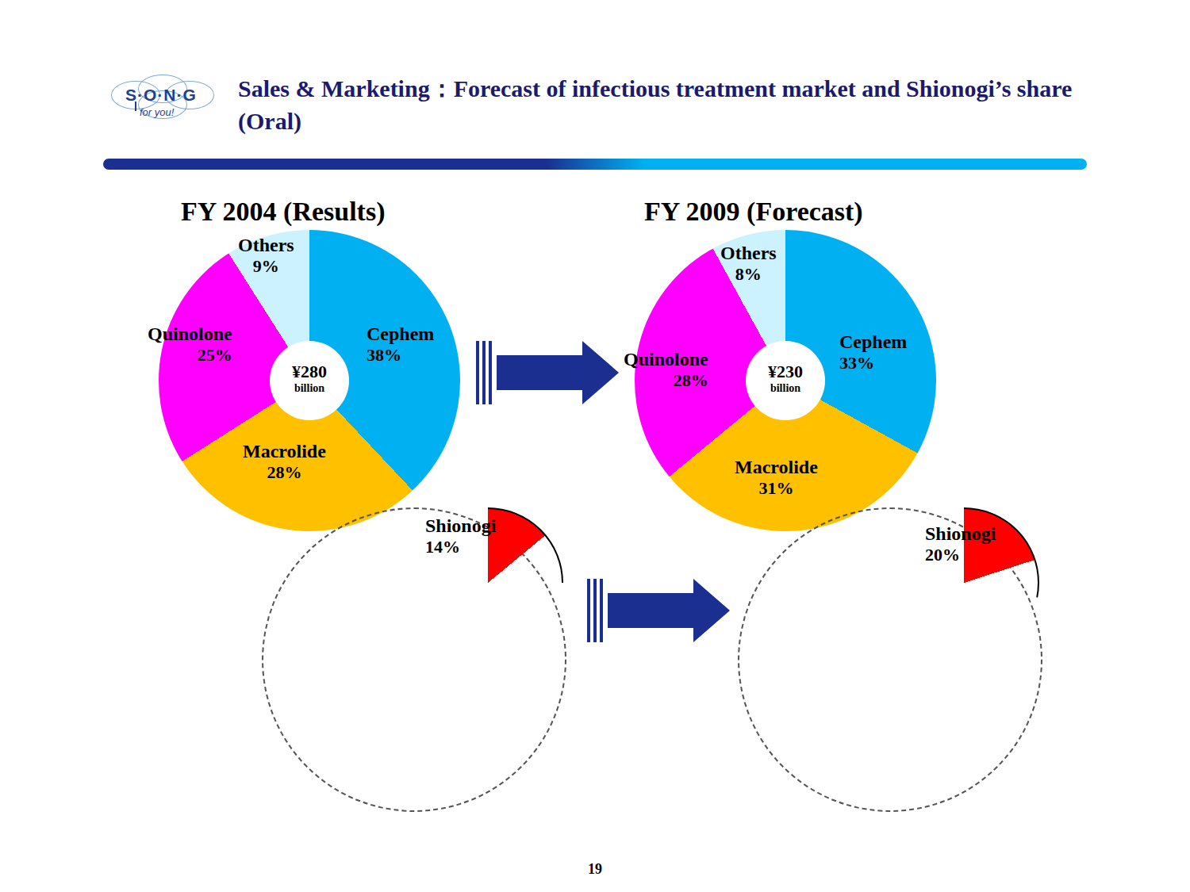S·O·N·G
for you!
Sales & Marketing：Forecast of infectious treatment market and Shionogi’s share (Oral)
FY 2004 (Results)
FY 2009 (Forecast)
¥280 billion
Others
9%
Cephem
38%
Macrolide
28%
Quinolone
25%
¥230 billion
Others
8%
Cephem
33%
Macrolide
31%
Quinolone
28%
Shionogi
14%
Shionogi
20%
19